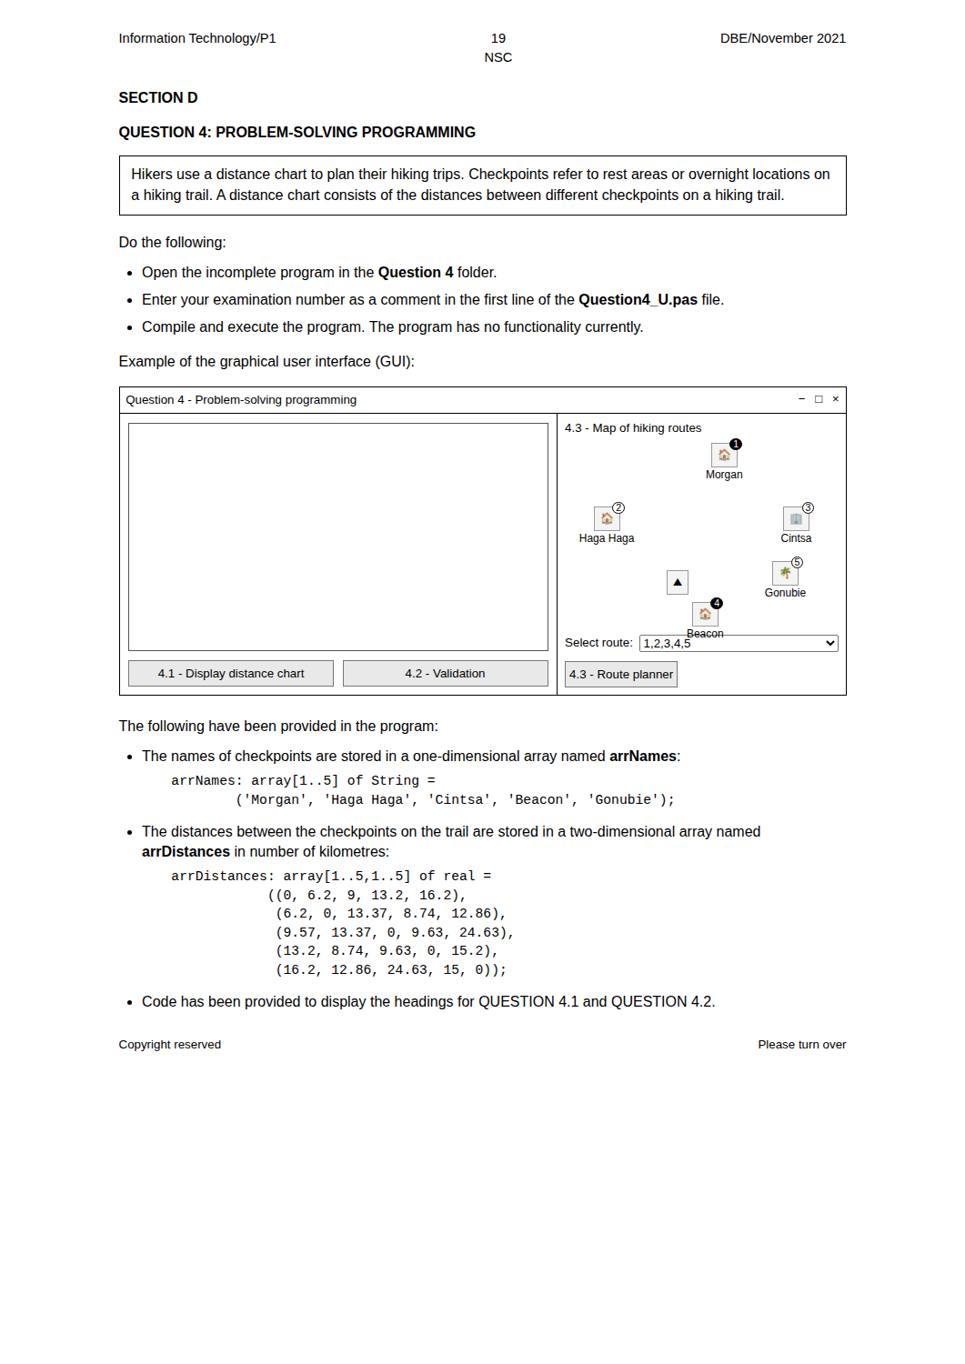Information Technology/P1
19
NSC
DBE/November 2021
SECTION D
QUESTION 4: PROBLEM-SOLVING PROGRAMMING
Hikers use a distance chart to plan their hiking trips. Checkpoints refer to rest areas or overnight locations on a hiking trail. A distance chart consists of the distances between different checkpoints on a hiking trail.
Do the following:
Open the incomplete program in the Question 4 folder.
Enter your examination number as a comment in the first line of the Question4_U.pas file.
Compile and execute the program. The program has no functionality currently.
Example of the graphical user interface (GUI):
Question 4 - Problem-solving programming
−□×
4.1 - Display distance chart 4.2 - Validation
4.3 - Map of hiking routes
🏠1
Morgan
🏠2
Haga Haga
🏢3
Cintsa
⛰
🏠4
Beacon
🌴5
Gonubie
Select route: 1,2,3,4,5
4.3 - Route planner
The following have been provided in the program:
The names of checkpoints are stored in a one-dimensional array named arrNames:
arrNames: array[1..5] of String = ('Morgan', 'Haga Haga', 'Cintsa', 'Beacon', 'Gonubie');
The distances between the checkpoints on the trail are stored in a two-dimensional array named arrDistances in number of kilometres:
arrDistances: array[1..5,1..5] of real = ((0, 6.2, 9, 13.2, 16.2), (6.2, 0, 13.37, 8.74, 12.86), (9.57, 13.37, 0, 9.63, 24.63), (13.2, 8.74, 9.63, 0, 15.2), (16.2, 12.86, 24.63, 15, 0));
Code has been provided to display the headings for QUESTION 4.1 and QUESTION 4.2.
Copyright reserved
Please turn over